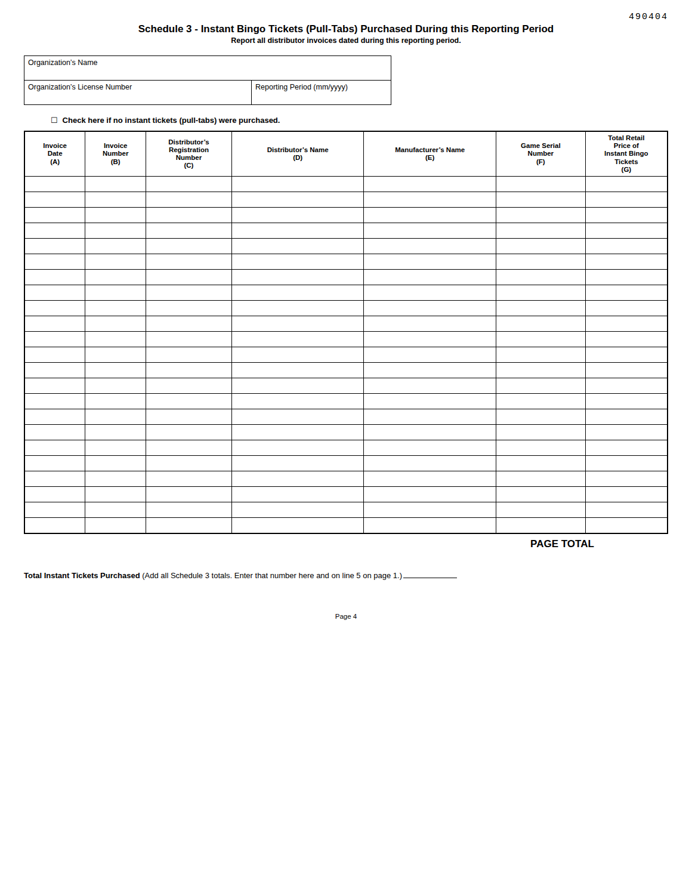490404
Schedule 3 - Instant Bingo Tickets (Pull-Tabs) Purchased During this Reporting Period
Report all distributor invoices dated during this reporting period.
| Organization’s Name |
| Organization’s License Number | Reporting Period (mm/yyyy) |
☐ Check here if no instant tickets (pull-tabs) were purchased.
| Invoice Date (A) | Invoice Number (B) | Distributor’s Registration Number (C) | Distributor’s Name (D) | Manufacturer’s Name (E) | Game Serial Number (F) | Total Retail Price of Instant Bingo Tickets (G) |
| --- | --- | --- | --- | --- | --- | --- |
| PAGE TOTAL | |
Total Instant Tickets Purchased (Add all Schedule 3 totals. Enter that number here and on line 5 on page 1.)
Page 4